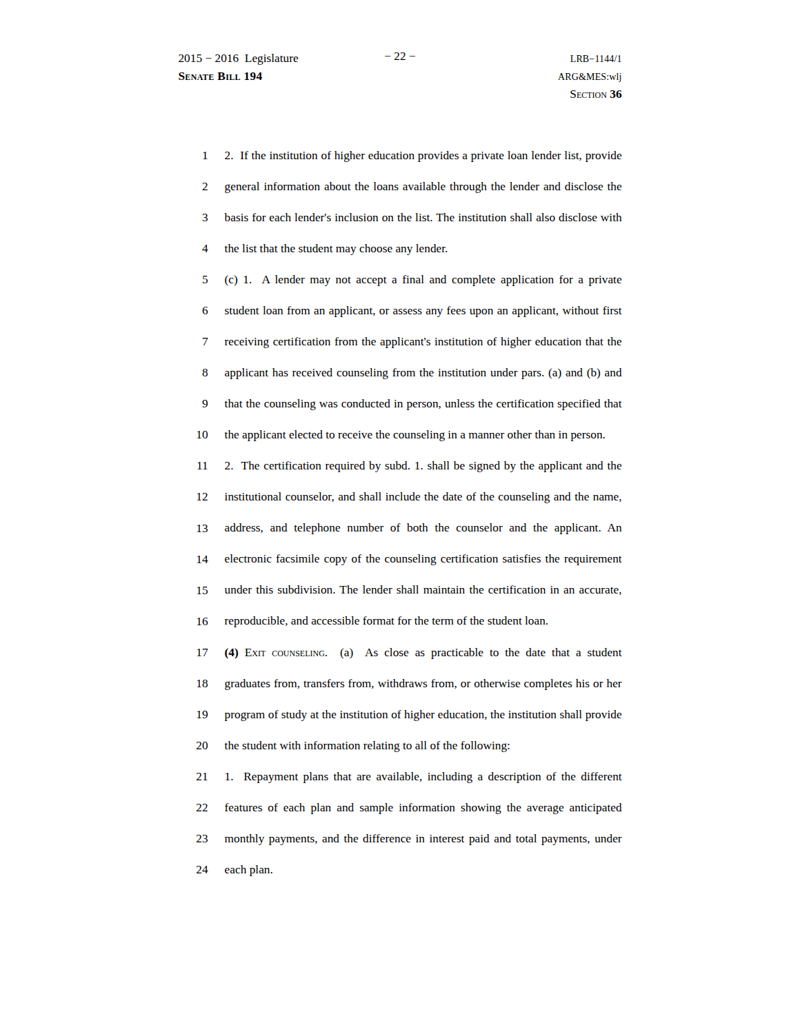2015 − 2016 Legislature
Senate Bill 194
− 22 −
LRB−1144/1
ARG&MES:wlj
Section 36
1
2
3
4
5
6
7
8
9
10
11
12
13
14
15
16
17
18
19
20
21
22
23
24
2. If the institution of higher education provides a private loan lender list, provide general information about the loans available through the lender and disclose the basis for each lender's inclusion on the list. The institution shall also disclose with the list that the student may choose any lender.
(c) 1. A lender may not accept a final and complete application for a private student loan from an applicant, or assess any fees upon an applicant, without first receiving certification from the applicant's institution of higher education that the applicant has received counseling from the institution under pars. (a) and (b) and that the counseling was conducted in person, unless the certification specified that the applicant elected to receive the counseling in a manner other than in person.
2. The certification required by subd. 1. shall be signed by the applicant and the institutional counselor, and shall include the date of the counseling and the name, address, and telephone number of both the counselor and the applicant. An electronic facsimile copy of the counseling certification satisfies the requirement under this subdivision. The lender shall maintain the certification in an accurate, reproducible, and accessible format for the term of the student loan.
(4) Exit counseling. (a) As close as practicable to the date that a student graduates from, transfers from, withdraws from, or otherwise completes his or her program of study at the institution of higher education, the institution shall provide the student with information relating to all of the following:
1. Repayment plans that are available, including a description of the different features of each plan and sample information showing the average anticipated monthly payments, and the difference in interest paid and total payments, under each plan.